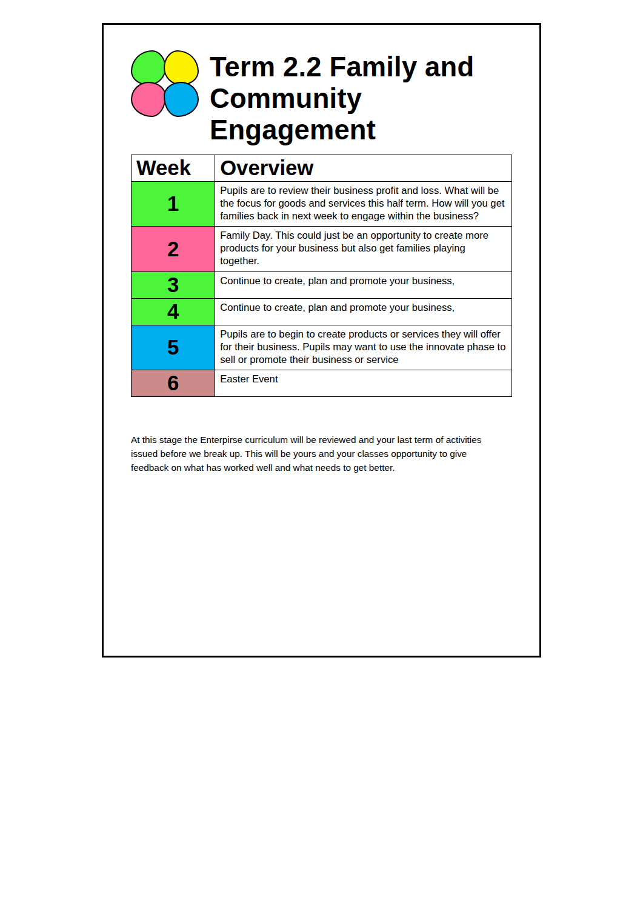Term 2.2 Family and Community Engagement
| Week | Overview |
| --- | --- |
| 1 | Pupils are to review their business profit and loss. What will be the focus for goods and services this half term. How will you get families back in next week to engage within the business? |
| 2 | Family Day. This could just be an opportunity to create more products for your business but also get families playing together. |
| 3 | Continue to create, plan and promote your business, |
| 4 | Continue to create, plan and promote your business, |
| 5 | Pupils are to begin to create products or services they will offer for their business. Pupils may want to use the innovate phase to sell or promote their business or service |
| 6 | Easter Event |
At this stage the Enterpirse curriculum will be reviewed and your last term of activities issued before we break up. This will be yours and your classes opportunity to give feedback on what has worked well and what needs to get better.